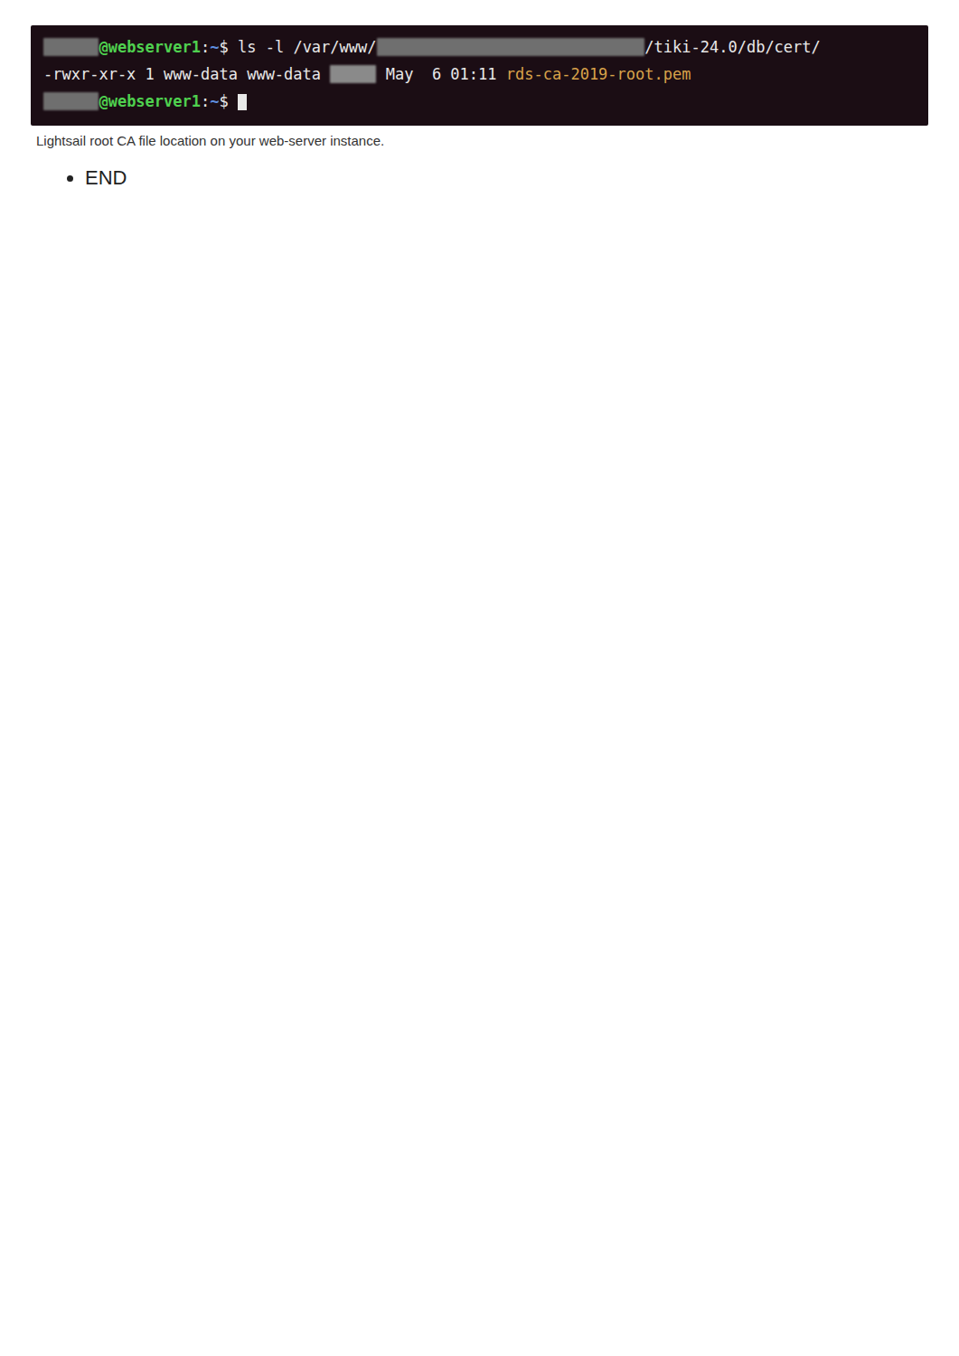@webserver1:~$ ls -l /var/www/ /tiki-24.0/db/cert/ -rwxr-xr-x 1 www-data www-data May 6 01:11 rds-ca-2019-root.pem @webserver1:~$
Lightsail root CA file location on your web-server instance.
END